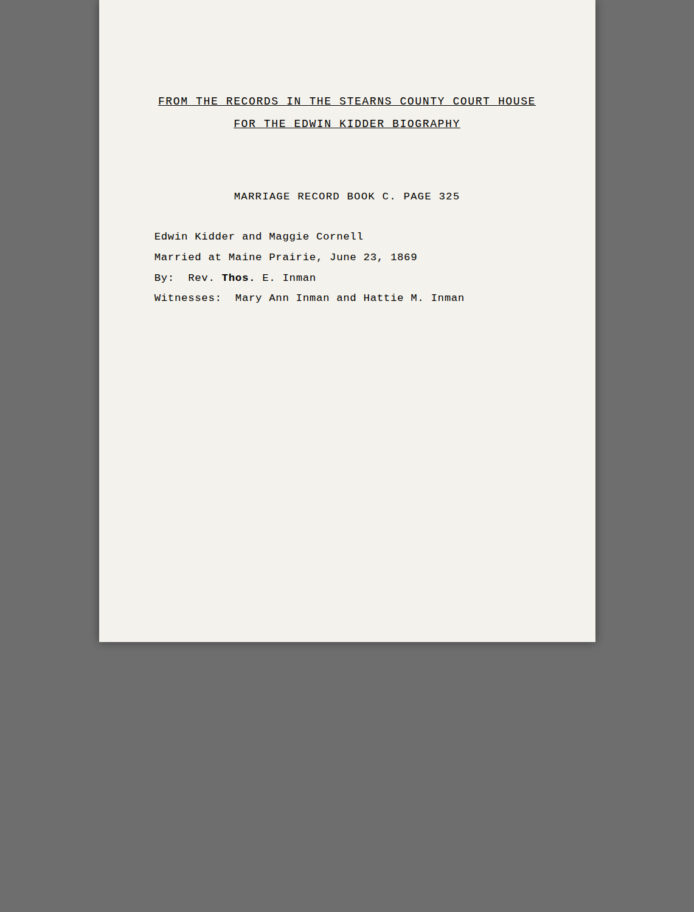FROM THE RECORDS IN THE STEARNS COUNTY COURT HOUSE
FOR THE EDWIN KIDDER BIOGRAPHY
MARRIAGE RECORD BOOK C. PAGE 325
Edwin Kidder and Maggie Cornell
Married at Maine Prairie, June 23, 1869
By: Rev. Thos. E. Inman
Witnesses: Mary Ann Inman and Hattie M. Inman